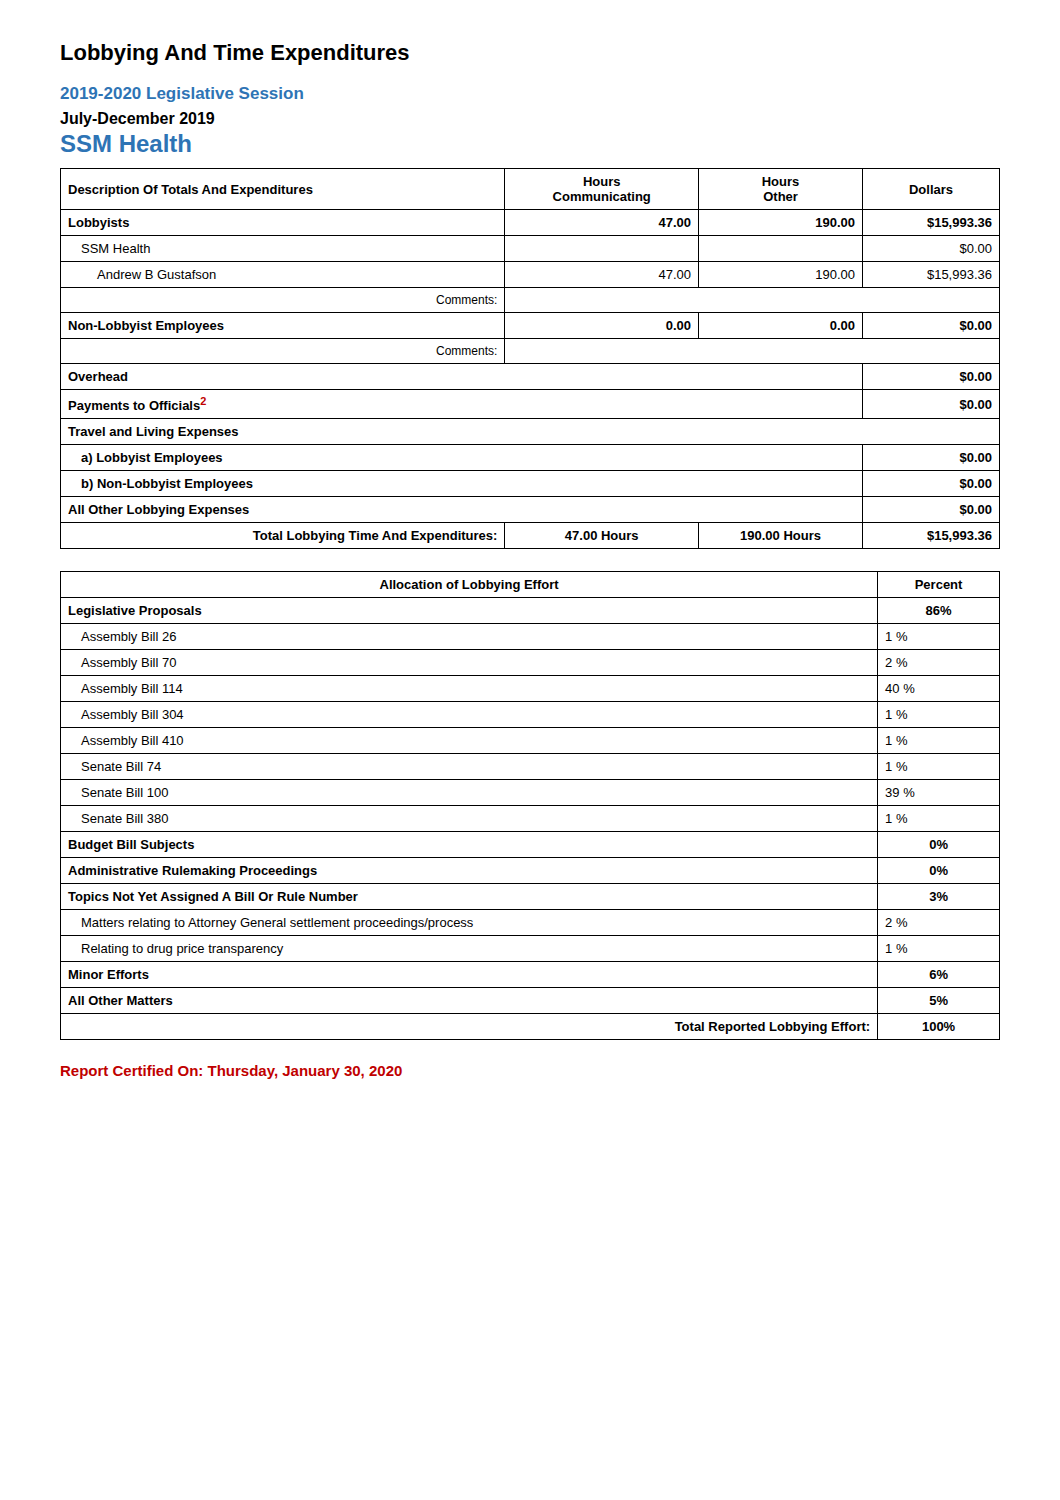Lobbying And Time Expenditures
2019-2020 Legislative Session
July-December 2019
SSM Health
| Description Of Totals And Expenditures | Hours Communicating | Hours Other | Dollars |
| --- | --- | --- | --- |
| Lobbyists | 47.00 | 190.00 | $15,993.36 |
| SSM Health | | | $0.00 |
| Andrew B Gustafson | 47.00 | 190.00 | $15,993.36 |
| Comments: | |
| Non-Lobbyist Employees | 0.00 | 0.00 | $0.00 |
| Comments: | |
| Overhead | $0.00 |
| Payments to Officials 2 | $0.00 |
| Travel and Living Expenses |
| a) Lobbyist Employees | $0.00 |
| b) Non-Lobbyist Employees | $0.00 |
| All Other Lobbying Expenses | $0.00 |
| Total Lobbying Time And Expenditures: | 47.00 Hours | 190.00 Hours | $15,993.36 |
| Allocation of Lobbying Effort | Percent |
| --- | --- |
| Legislative Proposals | 86% |
| Assembly Bill 26 | 1 % |
| Assembly Bill 70 | 2 % |
| Assembly Bill 114 | 40 % |
| Assembly Bill 304 | 1 % |
| Assembly Bill 410 | 1 % |
| Senate Bill 74 | 1 % |
| Senate Bill 100 | 39 % |
| Senate Bill 380 | 1 % |
| Budget Bill Subjects | 0% |
| Administrative Rulemaking Proceedings | 0% |
| Topics Not Yet Assigned A Bill Or Rule Number | 3% |
| Matters relating to Attorney General settlement proceedings/process | 2 % |
| Relating to drug price transparency | 1 % |
| Minor Efforts | 6% |
| All Other Matters | 5% |
| Total Reported Lobbying Effort: | 100% |
Report Certified On: Thursday, January 30, 2020